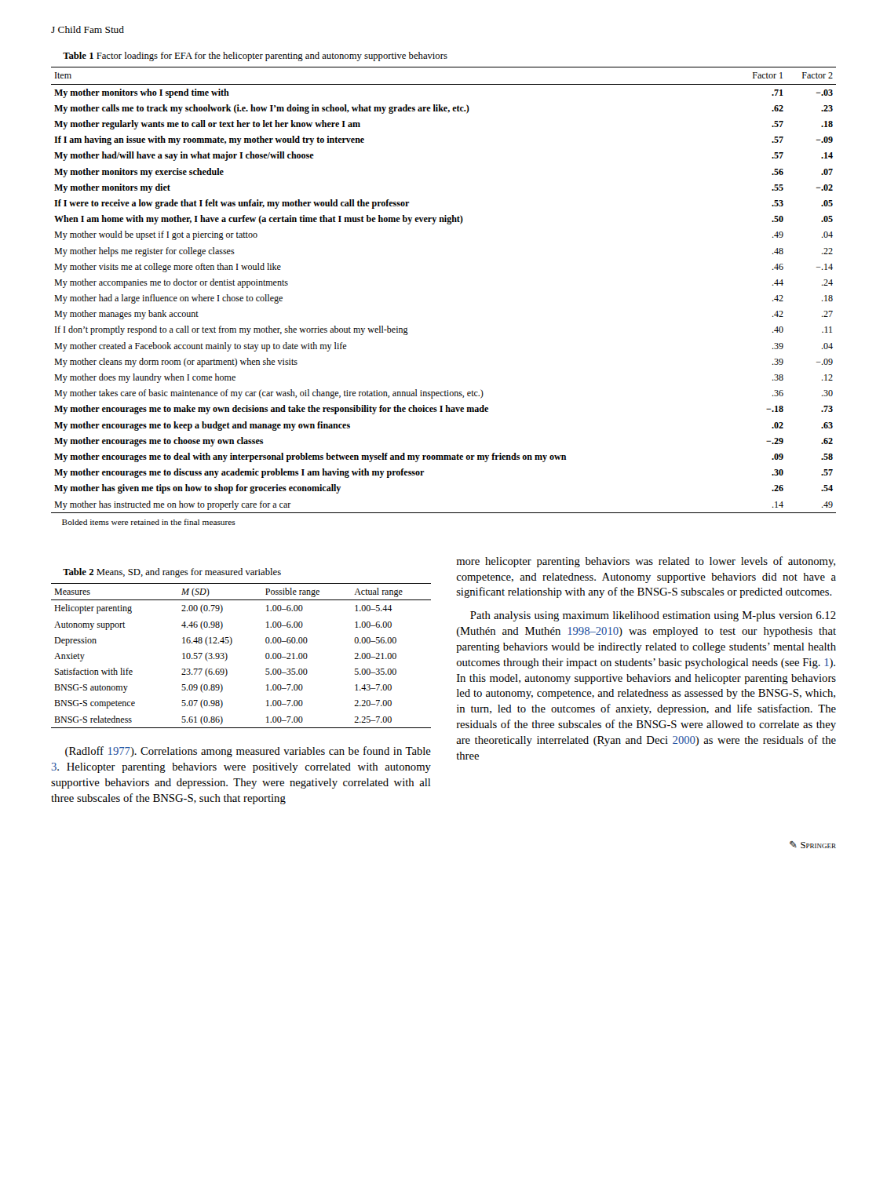J Child Fam Stud
Table 1 Factor loadings for EFA for the helicopter parenting and autonomy supportive behaviors
| Item | Factor 1 | Factor 2 |
| --- | --- | --- |
| My mother monitors who I spend time with | .71 | −.03 |
| My mother calls me to track my schoolwork (i.e. how I’m doing in school, what my grades are like, etc.) | .62 | .23 |
| My mother regularly wants me to call or text her to let her know where I am | .57 | .18 |
| If I am having an issue with my roommate, my mother would try to intervene | .57 | −.09 |
| My mother had/will have a say in what major I chose/will choose | .57 | .14 |
| My mother monitors my exercise schedule | .56 | .07 |
| My mother monitors my diet | .55 | −.02 |
| If I were to receive a low grade that I felt was unfair, my mother would call the professor | .53 | .05 |
| When I am home with my mother, I have a curfew (a certain time that I must be home by every night) | .50 | .05 |
| My mother would be upset if I got a piercing or tattoo | .49 | .04 |
| My mother helps me register for college classes | .48 | .22 |
| My mother visits me at college more often than I would like | .46 | −.14 |
| My mother accompanies me to doctor or dentist appointments | .44 | .24 |
| My mother had a large influence on where I chose to college | .42 | .18 |
| My mother manages my bank account | .42 | .27 |
| If I don’t promptly respond to a call or text from my mother, she worries about my well-being | .40 | .11 |
| My mother created a Facebook account mainly to stay up to date with my life | .39 | .04 |
| My mother cleans my dorm room (or apartment) when she visits | .39 | −.09 |
| My mother does my laundry when I come home | .38 | .12 |
| My mother takes care of basic maintenance of my car (car wash, oil change, tire rotation, annual inspections, etc.) | .36 | .30 |
| My mother encourages me to make my own decisions and take the responsibility for the choices I have made | −.18 | .73 |
| My mother encourages me to keep a budget and manage my own finances | .02 | .63 |
| My mother encourages me to choose my own classes | −.29 | .62 |
| My mother encourages me to deal with any interpersonal problems between myself and my roommate or my friends on my own | .09 | .58 |
| My mother encourages me to discuss any academic problems I am having with my professor | .30 | .57 |
| My mother has given me tips on how to shop for groceries economically | .26 | .54 |
| My mother has instructed me on how to properly care for a car | .14 | .49 |
Bolded items were retained in the final measures
Table 2 Means, SD, and ranges for measured variables
| Measures | M ( SD ) | Possible range | Actual range |
| --- | --- | --- | --- |
| Helicopter parenting | 2.00 (0.79) | 1.00–6.00 | 1.00–5.44 |
| Autonomy support | 4.46 (0.98) | 1.00–6.00 | 1.00–6.00 |
| Depression | 16.48 (12.45) | 0.00–60.00 | 0.00–56.00 |
| Anxiety | 10.57 (3.93) | 0.00–21.00 | 2.00–21.00 |
| Satisfaction with life | 23.77 (6.69) | 5.00–35.00 | 5.00–35.00 |
| BNSG-S autonomy | 5.09 (0.89) | 1.00–7.00 | 1.43–7.00 |
| BNSG-S competence | 5.07 (0.98) | 1.00–7.00 | 2.20–7.00 |
| BNSG-S relatedness | 5.61 (0.86) | 1.00–7.00 | 2.25–7.00 |
(Radloff 1977). Correlations among measured variables can be found in Table 3. Helicopter parenting behaviors were positively correlated with autonomy supportive behaviors and depression. They were negatively correlated with all three subscales of the BNSG-S, such that reporting
more helicopter parenting behaviors was related to lower levels of autonomy, competence, and relatedness. Autonomy supportive behaviors did not have a significant relationship with any of the BNSG-S subscales or predicted outcomes.
Path analysis using maximum likelihood estimation using M-plus version 6.12 (Muthén and Muthén 1998–2010) was employed to test our hypothesis that parenting behaviors would be indirectly related to college students’ mental health outcomes through their impact on students’ basic psychological needs (see Fig. 1). In this model, autonomy supportive behaviors and helicopter parenting behaviors led to autonomy, competence, and relatedness as assessed by the BNSG-S, which, in turn, led to the outcomes of anxiety, depression, and life satisfaction. The residuals of the three subscales of the BNSG-S were allowed to correlate as they are theoretically interrelated (Ryan and Deci 2000) as were the residuals of the three
✎ Springer